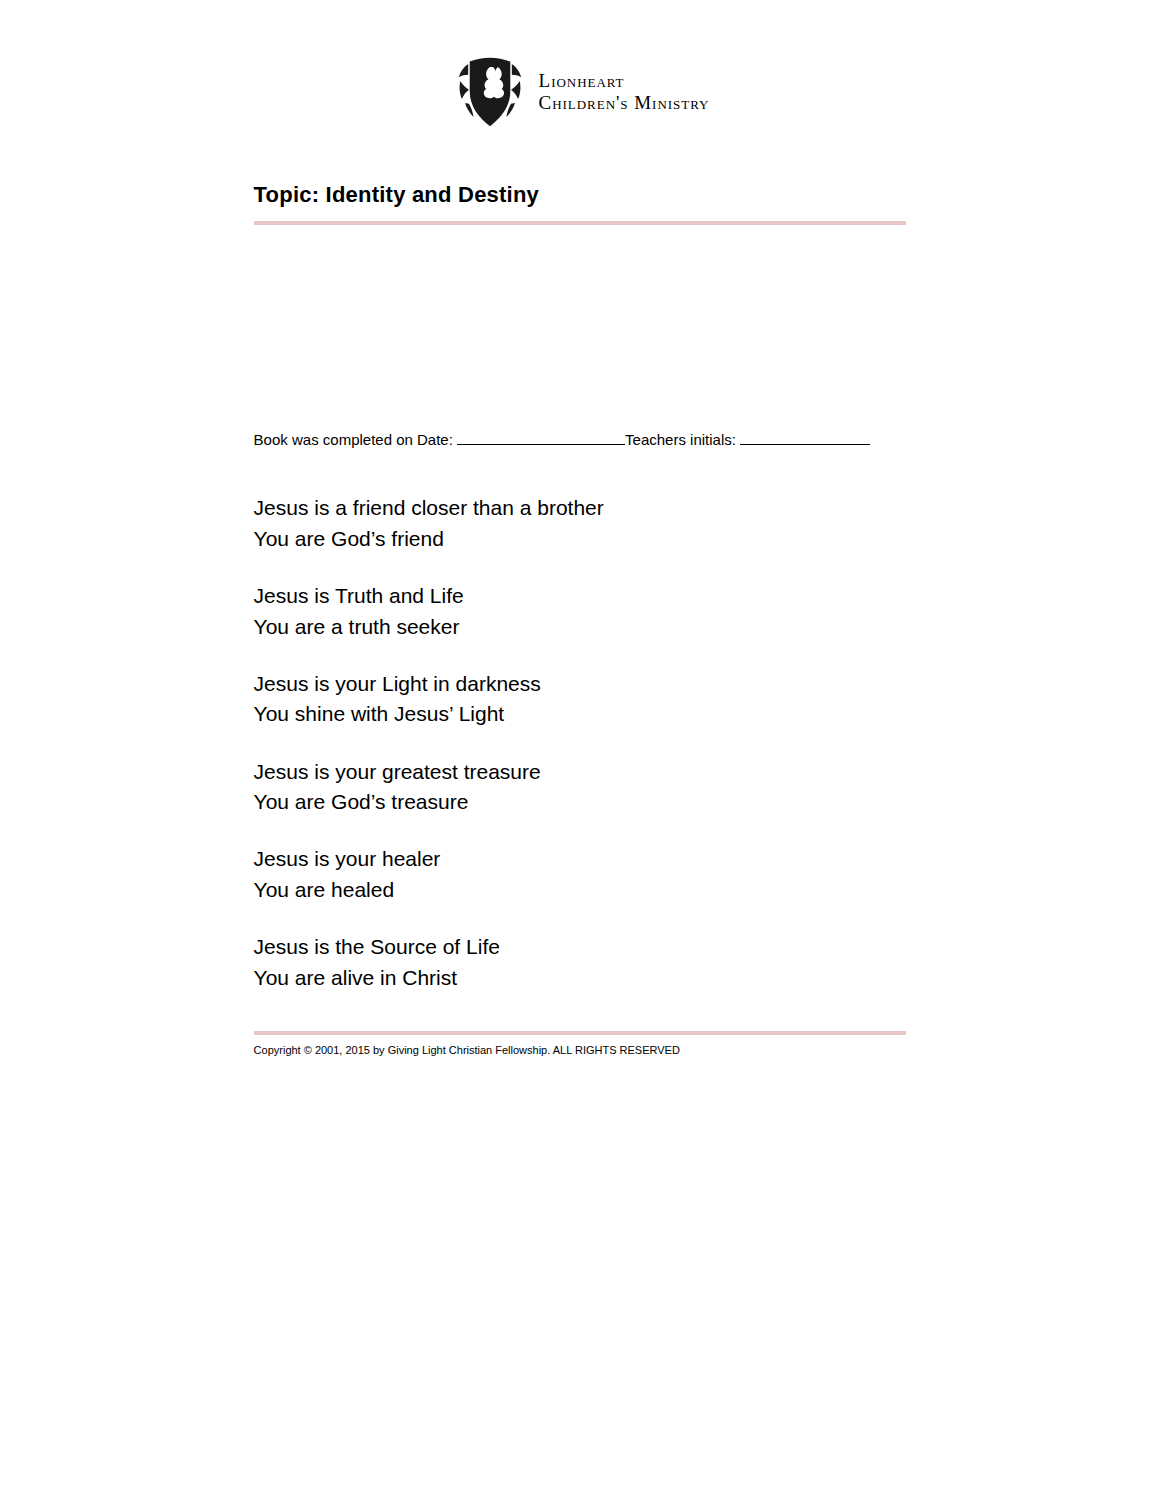Lionheart
Children's Ministry
Topic: Identity and Destiny
Book was completed on Date: Teachers initials:
Jesus is a friend closer than a brother
You are God’s friend
Jesus is Truth and Life
You are a truth seeker
Jesus is your Light in darkness
You shine with Jesus’ Light
Jesus is your greatest treasure
You are God’s treasure
Jesus is your healer
You are healed
Jesus is the Source of Life
You are alive in Christ
Copyright © 2001, 2015 by Giving Light Christian Fellowship. ALL RIGHTS RESERVED